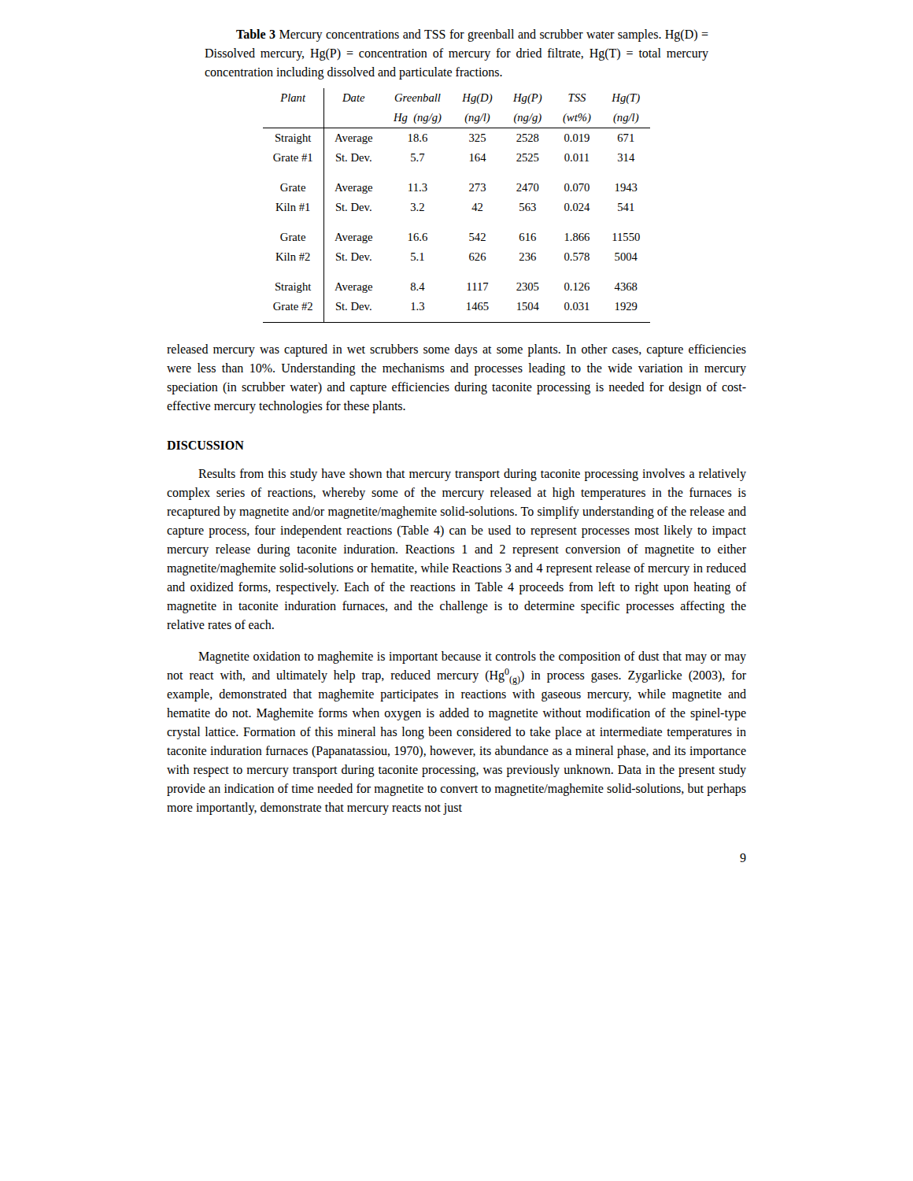Table 3 Mercury concentrations and TSS for greenball and scrubber water samples. Hg(D) = Dissolved mercury, Hg(P) = concentration of mercury for dried filtrate, Hg(T) = total mercury concentration including dissolved and particulate fractions.
| Plant | Date | Greenball | Hg(D) | Hg(P) | TSS | Hg(T) |
| --- | --- | --- | --- | --- | --- | --- |
| | | Hg (ng/g) | (ng/l) | (ng/g) | (wt%) | (ng/l) |
| Straight | Average | 18.6 | 325 | 2528 | 0.019 | 671 |
| Grate #1 | St. Dev. | 5.7 | 164 | 2525 | 0.011 | 314 |
| Grate | Average | 11.3 | 273 | 2470 | 0.070 | 1943 |
| Kiln #1 | St. Dev. | 3.2 | 42 | 563 | 0.024 | 541 |
| Grate | Average | 16.6 | 542 | 616 | 1.866 | 11550 |
| Kiln #2 | St. Dev. | 5.1 | 626 | 236 | 0.578 | 5004 |
| Straight | Average | 8.4 | 1117 | 2305 | 0.126 | 4368 |
| Grate #2 | St. Dev. | 1.3 | 1465 | 1504 | 0.031 | 1929 |
released mercury was captured in wet scrubbers some days at some plants. In other cases, capture efficiencies were less than 10%. Understanding the mechanisms and processes leading to the wide variation in mercury speciation (in scrubber water) and capture efficiencies during taconite processing is needed for design of cost-effective mercury technologies for these plants.
DISCUSSION
Results from this study have shown that mercury transport during taconite processing involves a relatively complex series of reactions, whereby some of the mercury released at high temperatures in the furnaces is recaptured by magnetite and/or magnetite/maghemite solid-solutions. To simplify understanding of the release and capture process, four independent reactions (Table 4) can be used to represent processes most likely to impact mercury release during taconite induration. Reactions 1 and 2 represent conversion of magnetite to either magnetite/maghemite solid-solutions or hematite, while Reactions 3 and 4 represent release of mercury in reduced and oxidized forms, respectively. Each of the reactions in Table 4 proceeds from left to right upon heating of magnetite in taconite induration furnaces, and the challenge is to determine specific processes affecting the relative rates of each.
Magnetite oxidation to maghemite is important because it controls the composition of dust that may or may not react with, and ultimately help trap, reduced mercury (Hg0(g)) in process gases. Zygarlicke (2003), for example, demonstrated that maghemite participates in reactions with gaseous mercury, while magnetite and hematite do not. Maghemite forms when oxygen is added to magnetite without modification of the spinel-type crystal lattice. Formation of this mineral has long been considered to take place at intermediate temperatures in taconite induration furnaces (Papanatassiou, 1970), however, its abundance as a mineral phase, and its importance with respect to mercury transport during taconite processing, was previously unknown. Data in the present study provide an indication of time needed for magnetite to convert to magnetite/maghemite solid-solutions, but perhaps more importantly, demonstrate that mercury reacts not just
9